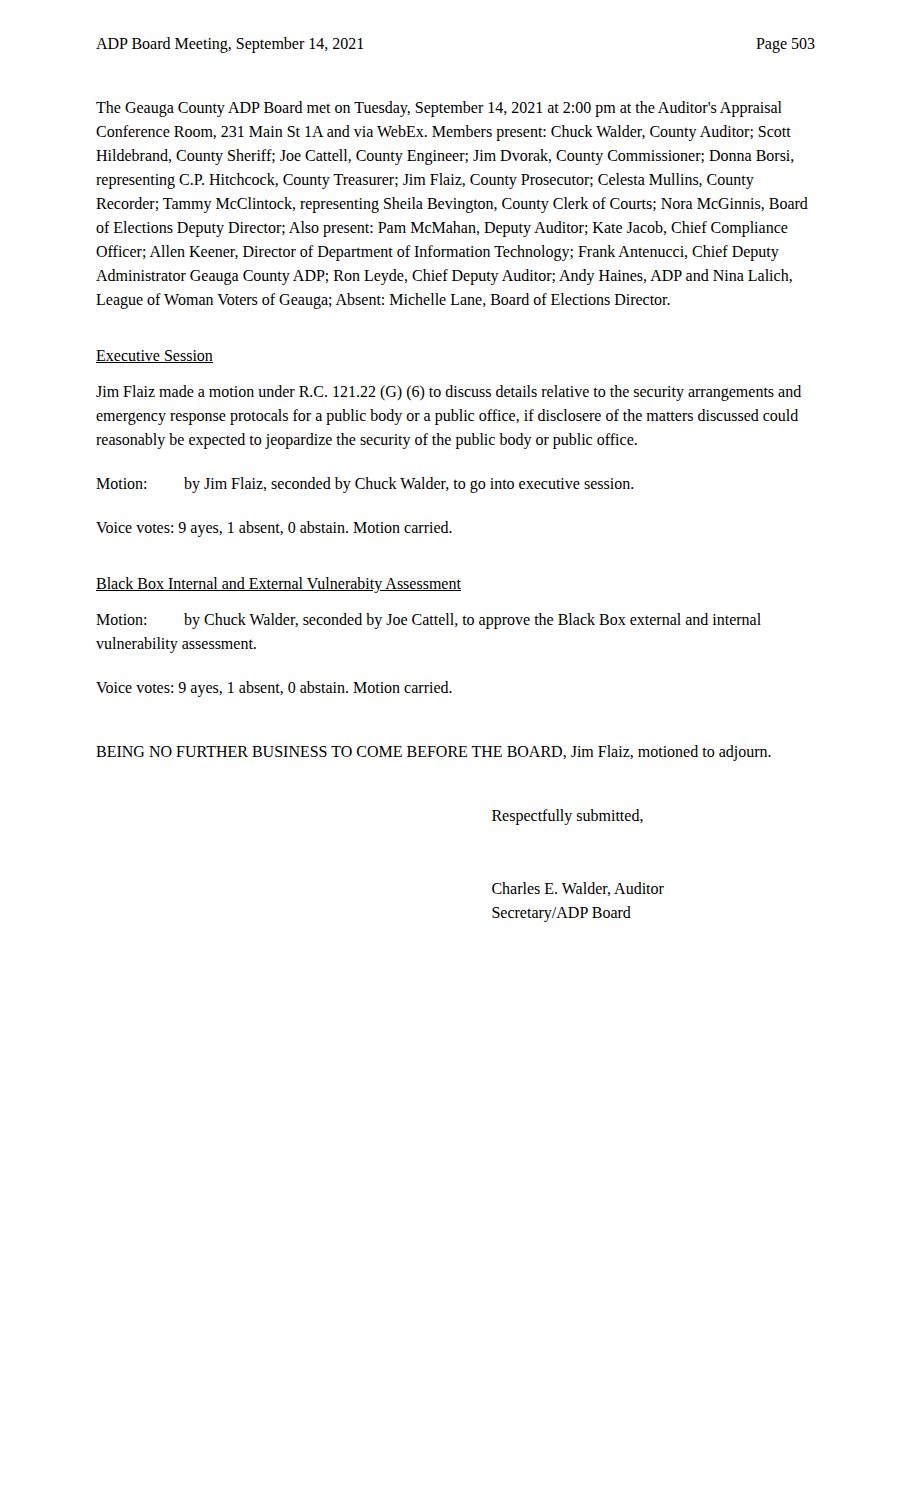ADP Board Meeting, September 14, 2021
Page 503
The Geauga County ADP Board met on Tuesday, September 14, 2021 at 2:00 pm at the Auditor's Appraisal Conference Room, 231 Main St 1A and via WebEx. Members present: Chuck Walder, County Auditor; Scott Hildebrand, County Sheriff; Joe Cattell, County Engineer; Jim Dvorak, County Commissioner; Donna Borsi, representing C.P. Hitchcock, County Treasurer; Jim Flaiz, County Prosecutor; Celesta Mullins, County Recorder; Tammy McClintock, representing Sheila Bevington, County Clerk of Courts; Nora McGinnis, Board of Elections Deputy Director; Also present: Pam McMahan, Deputy Auditor; Kate Jacob, Chief Compliance Officer; Allen Keener, Director of Department of Information Technology; Frank Antenucci, Chief Deputy Administrator Geauga County ADP; Ron Leyde, Chief Deputy Auditor; Andy Haines, ADP and Nina Lalich, League of Woman Voters of Geauga; Absent: Michelle Lane, Board of Elections Director.
Executive Session
Jim Flaiz made a motion under R.C. 121.22 (G) (6) to discuss details relative to the security arrangements and emergency response protocals for a public body or a public office, if disclosere of the matters discussed could reasonably be expected to jeopardize the security of the public body or public office.
Motion: by Jim Flaiz, seconded by Chuck Walder, to go into executive session.
Voice votes: 9 ayes, 1 absent, 0 abstain. Motion carried.
Black Box Internal and External Vulnerabity Assessment
Motion: by Chuck Walder, seconded by Joe Cattell, to approve the Black Box external and internal vulnerability assessment.
Voice votes: 9 ayes, 1 absent, 0 abstain. Motion carried.
BEING NO FURTHER BUSINESS TO COME BEFORE THE BOARD, Jim Flaiz, motioned to adjourn.
Respectfully submitted,
Charles E. Walder, Auditor
Secretary/ADP Board